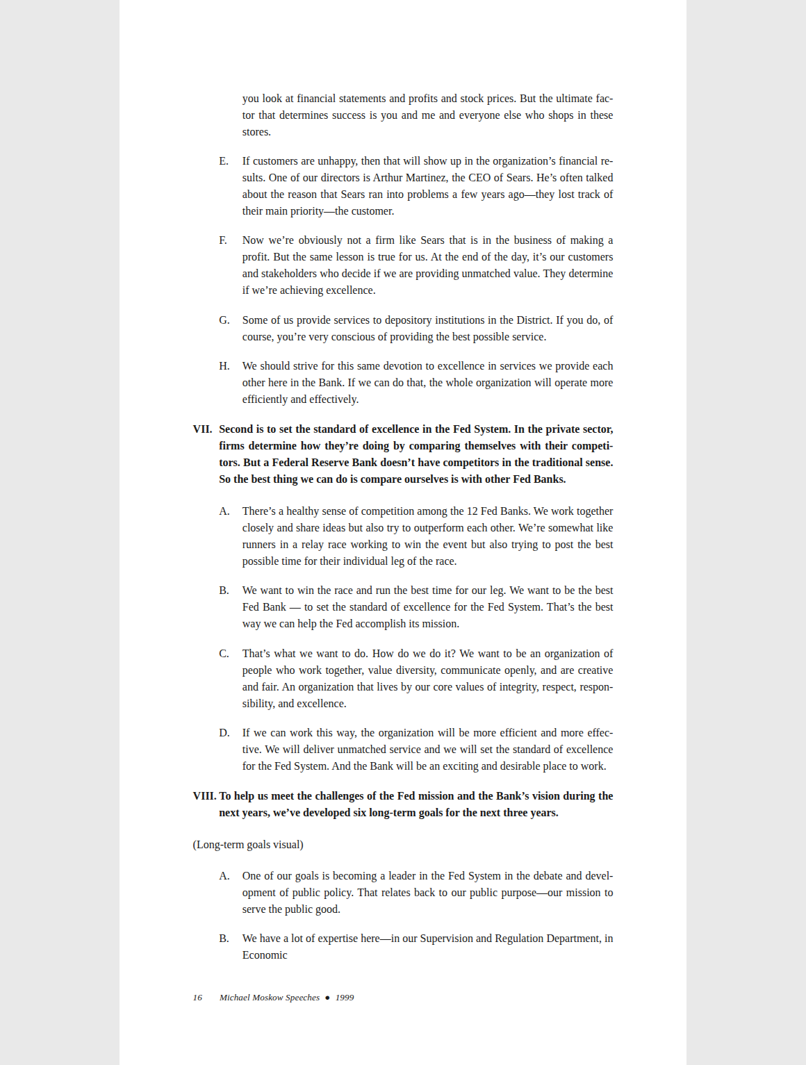you look at financial statements and profits and stock prices. But the ultimate factor that determines success is you and me and everyone else who shops in these stores.
E. If customers are unhappy, then that will show up in the organization’s financial results. One of our directors is Arthur Martinez, the CEO of Sears. He’s often talked about the reason that Sears ran into problems a few years ago—they lost track of their main priority—the customer.
F. Now we’re obviously not a firm like Sears that is in the business of making a profit. But the same lesson is true for us. At the end of the day, it’s our customers and stakeholders who decide if we are providing unmatched value. They determine if we’re achieving excellence.
G. Some of us provide services to depository institutions in the District. If you do, of course, you’re very conscious of providing the best possible service.
H. We should strive for this same devotion to excellence in services we provide each other here in the Bank. If we can do that, the whole organization will operate more efficiently and effectively.
VII. Second is to set the standard of excellence in the Fed System. In the private sector, firms determine how they’re doing by comparing themselves with their competitors. But a Federal Reserve Bank doesn’t have competitors in the traditional sense. So the best thing we can do is compare ourselves is with other Fed Banks.
A. There’s a healthy sense of competition among the 12 Fed Banks. We work together closely and share ideas but also try to outperform each other. We’re somewhat like runners in a relay race working to win the event but also trying to post the best possible time for their individual leg of the race.
B. We want to win the race and run the best time for our leg. We want to be the best Fed Bank — to set the standard of excellence for the Fed System. That’s the best way we can help the Fed accomplish its mission.
C. That’s what we want to do. How do we do it? We want to be an organization of people who work together, value diversity, communicate openly, and are creative and fair. An organization that lives by our core values of integrity, respect, responsibility, and excellence.
D. If we can work this way, the organization will be more efficient and more effective. We will deliver unmatched service and we will set the standard of excellence for the Fed System. And the Bank will be an exciting and desirable place to work.
VIII. To help us meet the challenges of the Fed mission and the Bank’s vision during the next years, we’ve developed six long-term goals for the next three years.
(Long-term goals visual)
A. One of our goals is becoming a leader in the Fed System in the debate and development of public policy. That relates back to our public purpose—our mission to serve the public good.
B. We have a lot of expertise here—in our Supervision and Regulation Department, in Economic
16 Michael Moskow Speeches●1999